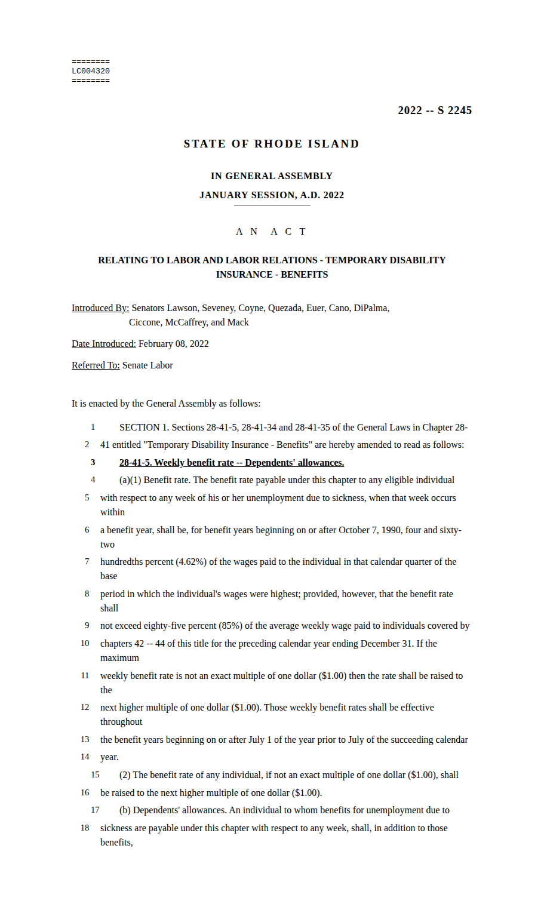======== LC004320 ========
2022 -- S 2245
STATE OF RHODE ISLAND
IN GENERAL ASSEMBLY
JANUARY SESSION, A.D. 2022
A N A C T
Relating to Labor and Labor Relations - Temporary Disability Insurance - Benefits
Introduced By: Senators Lawson, Seveney, Coyne, Quezada, Euer, Cano, DiPalma, Ciccone, McCaffrey, and Mack
Date Introduced: February 08, 2022
Referred To: Senate Labor
It is enacted by the General Assembly as follows:
SECTION 1. Sections 28-41-5, 28-41-34 and 28-41-35 of the General Laws in Chapter 28-
41 entitled "Temporary Disability Insurance - Benefits" are hereby amended to read as follows:
28-41-5. Weekly benefit rate -- Dependents' allowances.
(a)(1) Benefit rate. The benefit rate payable under this chapter to any eligible individual
with respect to any week of his or her unemployment due to sickness, when that week occurs within
a benefit year, shall be, for benefit years beginning on or after October 7, 1990, four and sixty-two
hundredths percent (4.62%) of the wages paid to the individual in that calendar quarter of the base
period in which the individual's wages were highest; provided, however, that the benefit rate shall
not exceed eighty-five percent (85%) of the average weekly wage paid to individuals covered by
chapters 42 -- 44 of this title for the preceding calendar year ending December 31. If the maximum
weekly benefit rate is not an exact multiple of one dollar ($1.00) then the rate shall be raised to the
next higher multiple of one dollar ($1.00). Those weekly benefit rates shall be effective throughout
the benefit years beginning on or after July 1 of the year prior to July of the succeeding calendar
year.
(2) The benefit rate of any individual, if not an exact multiple of one dollar ($1.00), shall
be raised to the next higher multiple of one dollar ($1.00).
(b) Dependents' allowances. An individual to whom benefits for unemployment due to
sickness are payable under this chapter with respect to any week, shall, in addition to those benefits,